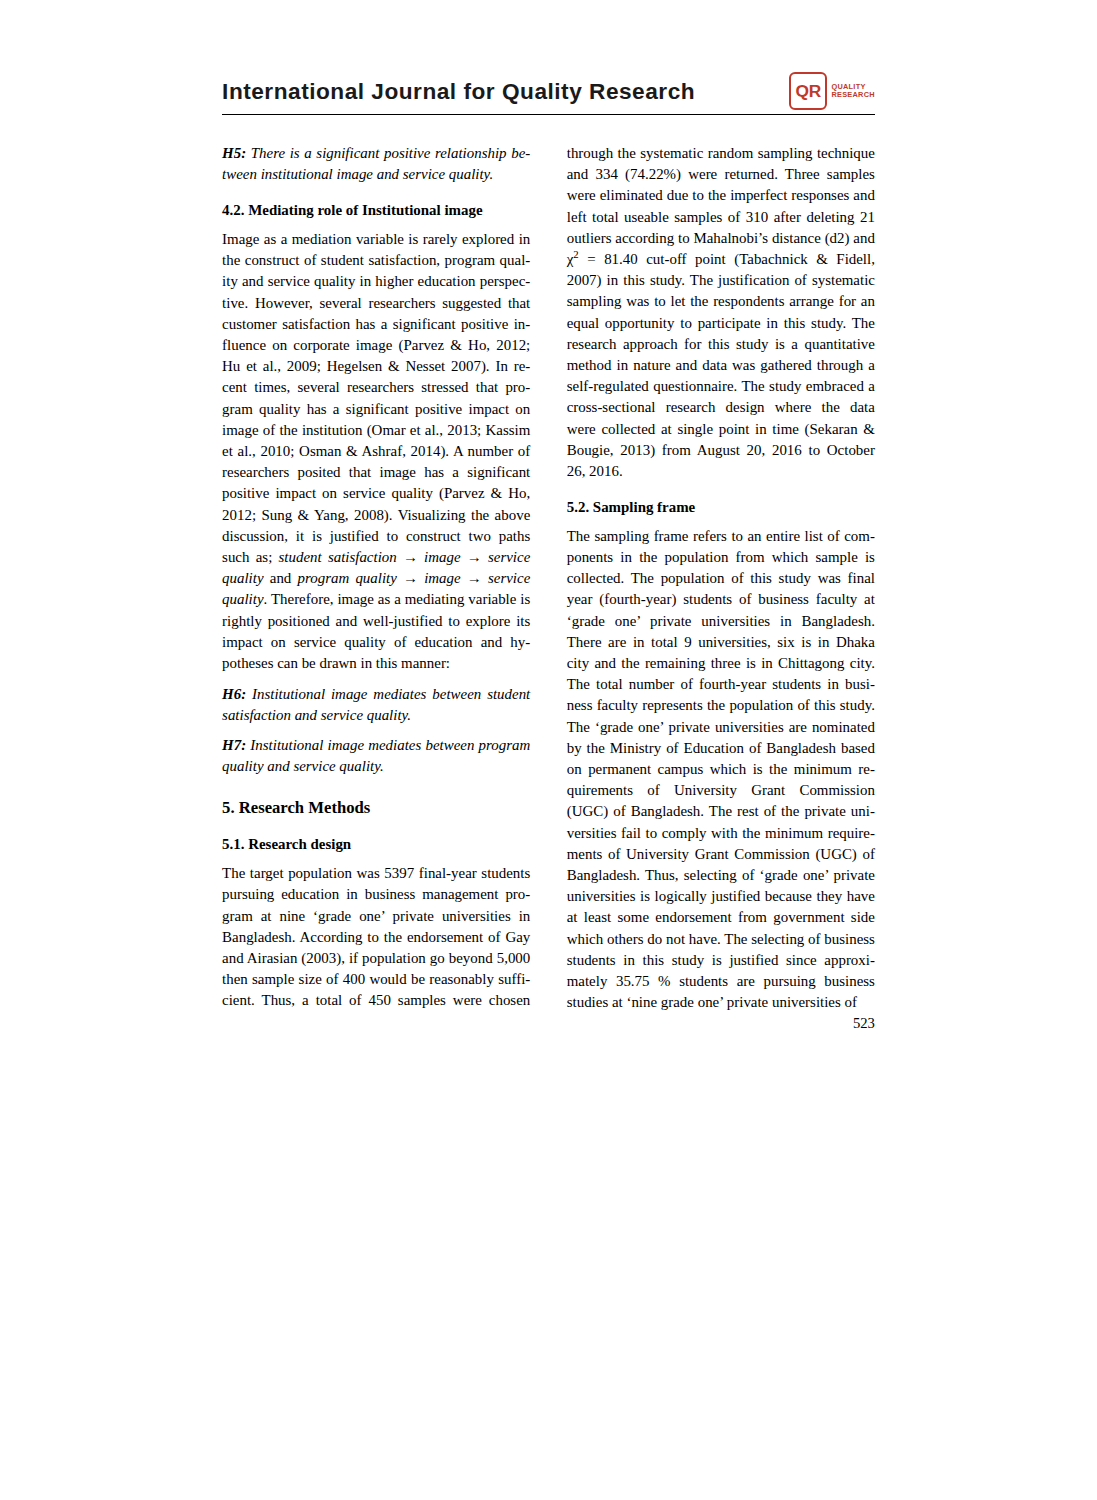International Journal for Quality Research
QUALITY
RESEARCH
H5: There is a significant positive relationship between institutional image and service quality.
4.2. Mediating role of Institutional image
Image as a mediation variable is rarely explored in the construct of student satisfaction, program quality and service quality in higher education perspective. However, several researchers suggested that customer satisfaction has a significant positive influence on corporate image (Parvez & Ho, 2012; Hu et al., 2009; Hegelsen & Nesset 2007). In recent times, several researchers stressed that program quality has a significant positive impact on image of the institution (Omar et al., 2013; Kassim et al., 2010; Osman & Ashraf, 2014). A number of researchers posited that image has a significant positive impact on service quality (Parvez & Ho, 2012; Sung & Yang, 2008). Visualizing the above discussion, it is justified to construct two paths such as; student satisfaction → image → service quality and program quality → image → service quality. Therefore, image as a mediating variable is rightly positioned and well-justified to explore its impact on service quality of education and hypotheses can be drawn in this manner:
H6: Institutional image mediates between student satisfaction and service quality.
H7: Institutional image mediates between program quality and service quality.
5. Research Methods
5.1. Research design
The target population was 5397 final-year students pursuing education in business management program at nine ‘grade one’ private universities in Bangladesh. According to the endorsement of Gay and Airasian (2003), if population go beyond 5,000 then sample size of 400 would be reasonably sufficient. Thus, a total of 450 samples were chosen through the systematic random sampling technique and 334 (74.22%) were returned. Three samples were eliminated due to the imperfect responses and left total useable samples of 310 after deleting 21 outliers according to Mahalnobi’s distance (d2) and χ2 = 81.40 cut-off point (Tabachnick & Fidell, 2007) in this study. The justification of systematic sampling was to let the respondents arrange for an equal opportunity to participate in this study. The research approach for this study is a quantitative method in nature and data was gathered through a self-regulated questionnaire. The study embraced a cross-sectional research design where the data were collected at single point in time (Sekaran & Bougie, 2013) from August 20, 2016 to October 26, 2016.
5.2. Sampling frame
The sampling frame refers to an entire list of components in the population from which sample is collected. The population of this study was final year (fourth-year) students of business faculty at ‘grade one’ private universities in Bangladesh. There are in total 9 universities, six is in Dhaka city and the remaining three is in Chittagong city. The total number of fourth-year students in business faculty represents the population of this study. The ‘grade one’ private universities are nominated by the Ministry of Education of Bangladesh based on permanent campus which is the minimum requirements of University Grant Commission (UGC) of Bangladesh. The rest of the private universities fail to comply with the minimum requirements of University Grant Commission (UGC) of Bangladesh. Thus, selecting of ‘grade one’ private universities is logically justified because they have at least some endorsement from government side which others do not have. The selecting of business students in this study is justified since approximately 35.75 % students are pursuing business studies at ‘nine grade one’ private universities of
523